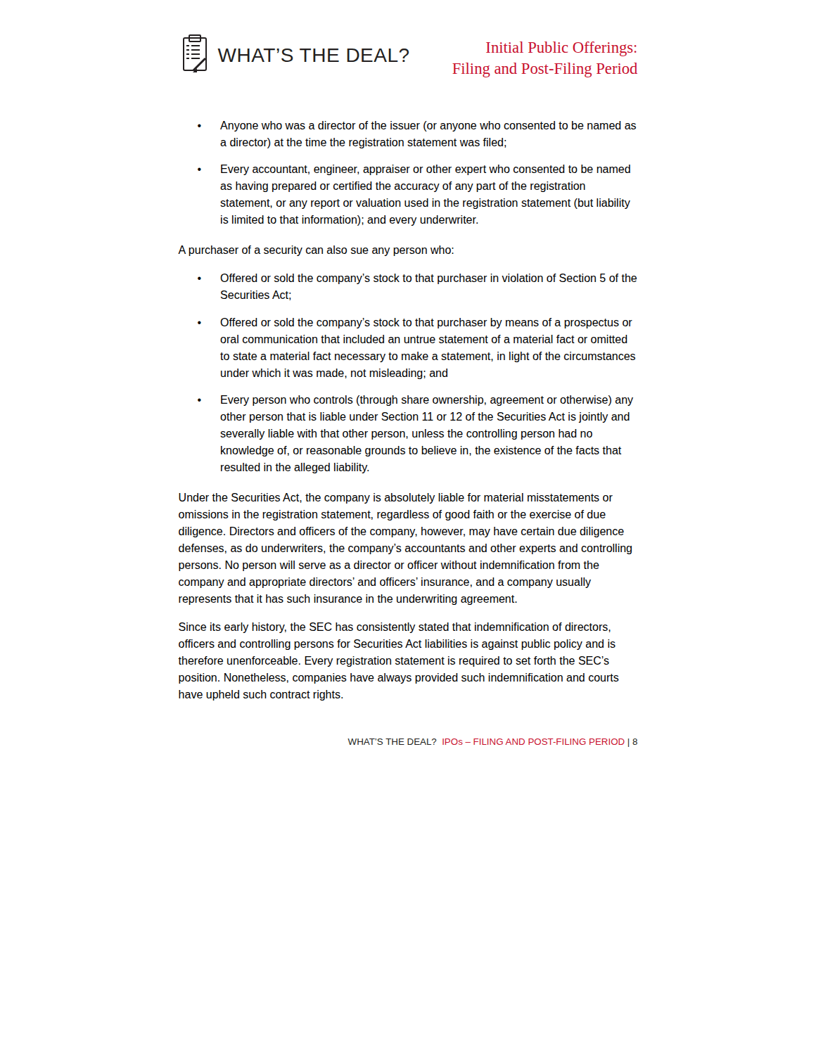WHAT’S THE DEAL?
Initial Public Offerings:
Filing and Post-Filing Period
Anyone who was a director of the issuer (or anyone who consented to be named as a director) at the time the registration statement was filed;
Every accountant, engineer, appraiser or other expert who consented to be named as having prepared or certified the accuracy of any part of the registration statement, or any report or valuation used in the registration statement (but liability is limited to that information); and every underwriter.
A purchaser of a security can also sue any person who:
Offered or sold the company’s stock to that purchaser in violation of Section 5 of the Securities Act;
Offered or sold the company’s stock to that purchaser by means of a prospectus or oral communication that included an untrue statement of a material fact or omitted to state a material fact necessary to make a statement, in light of the circumstances under which it was made, not misleading; and
Every person who controls (through share ownership, agreement or otherwise) any other person that is liable under Section 11 or 12 of the Securities Act is jointly and severally liable with that other person, unless the controlling person had no knowledge of, or reasonable grounds to believe in, the existence of the facts that resulted in the alleged liability.
Under the Securities Act, the company is absolutely liable for material misstatements or omissions in the registration statement, regardless of good faith or the exercise of due diligence. Directors and officers of the company, however, may have certain due diligence defenses, as do underwriters, the company’s accountants and other experts and controlling persons. No person will serve as a director or officer without indemnification from the company and appropriate directors’ and officers’ insurance, and a company usually represents that it has such insurance in the underwriting agreement.
Since its early history, the SEC has consistently stated that indemnification of directors, officers and controlling persons for Securities Act liabilities is against public policy and is therefore unenforceable. Every registration statement is required to set forth the SEC’s position. Nonetheless, companies have always provided such indemnification and courts have upheld such contract rights.
WHAT’S THE DEAL? IPOs – FILING AND POST-FILING PERIOD | 8